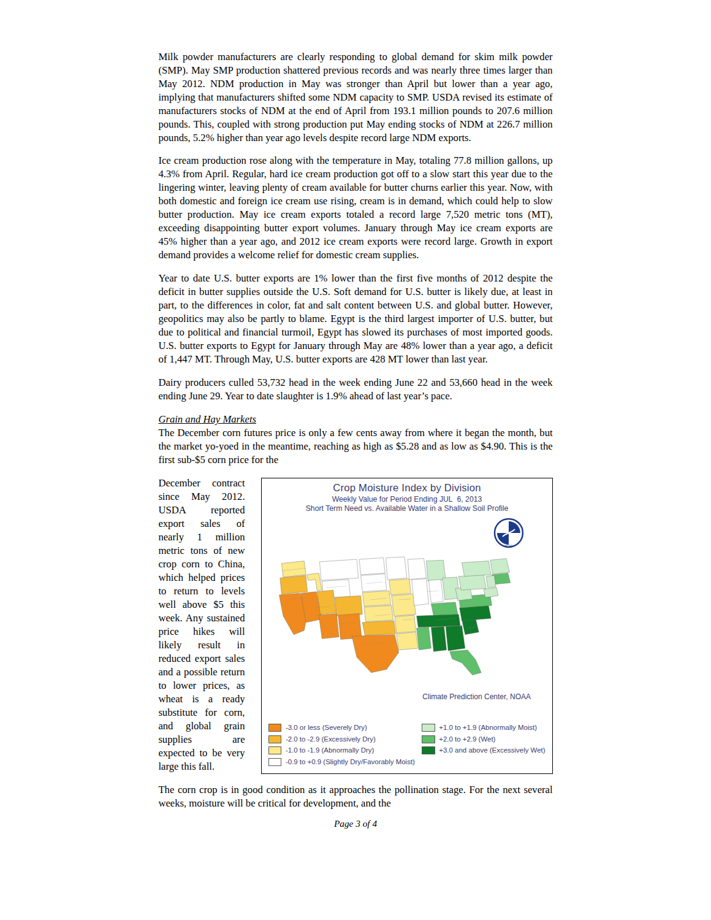Milk powder manufacturers are clearly responding to global demand for skim milk powder (SMP). May SMP production shattered previous records and was nearly three times larger than May 2012. NDM production in May was stronger than April but lower than a year ago, implying that manufacturers shifted some NDM capacity to SMP. USDA revised its estimate of manufacturers stocks of NDM at the end of April from 193.1 million pounds to 207.6 million pounds. This, coupled with strong production put May ending stocks of NDM at 226.7 million pounds, 5.2% higher than year ago levels despite record large NDM exports.
Ice cream production rose along with the temperature in May, totaling 77.8 million gallons, up 4.3% from April. Regular, hard ice cream production got off to a slow start this year due to the lingering winter, leaving plenty of cream available for butter churns earlier this year. Now, with both domestic and foreign ice cream use rising, cream is in demand, which could help to slow butter production. May ice cream exports totaled a record large 7,520 metric tons (MT), exceeding disappointing butter export volumes. January through May ice cream exports are 45% higher than a year ago, and 2012 ice cream exports were record large. Growth in export demand provides a welcome relief for domestic cream supplies.
Year to date U.S. butter exports are 1% lower than the first five months of 2012 despite the deficit in butter supplies outside the U.S. Soft demand for U.S. butter is likely due, at least in part, to the differences in color, fat and salt content between U.S. and global butter. However, geopolitics may also be partly to blame. Egypt is the third largest importer of U.S. butter, but due to political and financial turmoil, Egypt has slowed its purchases of most imported goods. U.S. butter exports to Egypt for January through May are 48% lower than a year ago, a deficit of 1,447 MT. Through May, U.S. butter exports are 428 MT lower than last year.
Dairy producers culled 53,732 head in the week ending June 22 and 53,660 head in the week ending June 29. Year to date slaughter is 1.9% ahead of last year’s pace.
Grain and Hay Markets
The December corn futures price is only a few cents away from where it began the month, but the market yo-yoed in the meantime, reaching as high as $5.28 and as low as $4.90. This is the first sub-$5 corn price for the
Crop Moisture Index by Division
Weekly Value for Period Ending JUL 6, 2013
Short Term Need vs. Available Water in a Shallow Soil Profile
NOAA
Climate Prediction Center, NOAA
-3.0 or less (Severely Dry)
+1.0 to +1.9 (Abnormally Moist)
-2.0 to -2.9 (Excessively Dry)
+2.0 to +2.9 (Wet)
-1.0 to -1.9 (Abnormally Dry)
+3.0 and above (Excessively Wet)
-0.9 to +0.9 (Slightly Dry/Favorably Moist)
December contract since May 2012. USDA reported export sales of nearly 1 million metric tons of new crop corn to China, which helped prices to return to levels well above $5 this week. Any sustained price hikes will likely result in reduced export sales and a possible return to lower prices, as wheat is a ready substitute for corn, and global grain supplies are expected to be very large this fall.
The corn crop is in good condition as it approaches the pollination stage. For the next several weeks, moisture will be critical for development, and the
Page 3 of 4